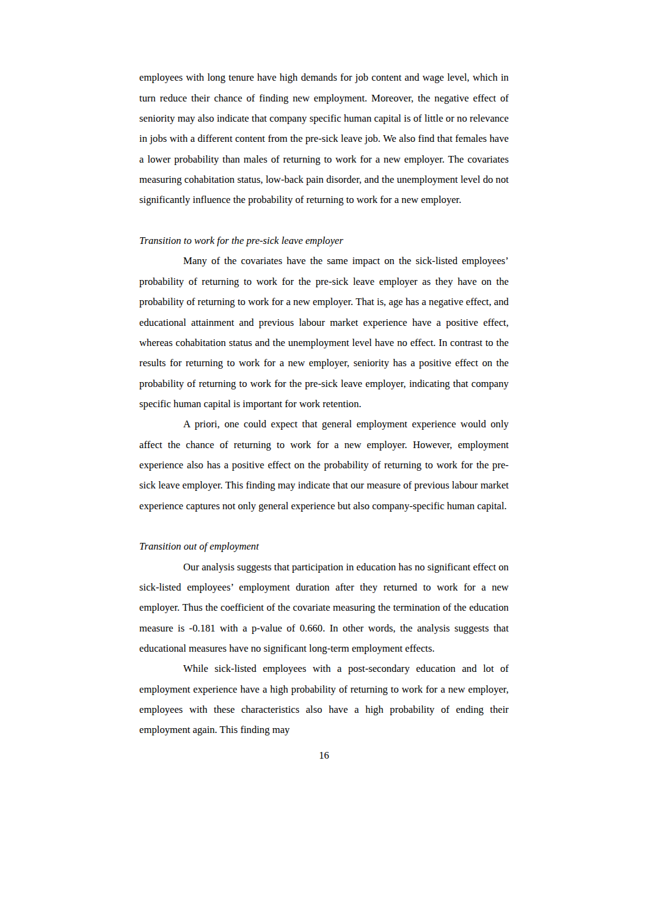employees with long tenure have high demands for job content and wage level, which in turn reduce their chance of finding new employment. Moreover, the negative effect of seniority may also indicate that company specific human capital is of little or no relevance in jobs with a different content from the pre-sick leave job. We also find that females have a lower probability than males of returning to work for a new employer. The covariates measuring cohabitation status, low-back pain disorder, and the unemployment level do not significantly influence the probability of returning to work for a new employer.
Transition to work for the pre-sick leave employer
Many of the covariates have the same impact on the sick-listed employees’ probability of returning to work for the pre-sick leave employer as they have on the probability of returning to work for a new employer. That is, age has a negative effect, and educational attainment and previous labour market experience have a positive effect, whereas cohabitation status and the unemployment level have no effect. In contrast to the results for returning to work for a new employer, seniority has a positive effect on the probability of returning to work for the pre-sick leave employer, indicating that company specific human capital is important for work retention.
A priori, one could expect that general employment experience would only affect the chance of returning to work for a new employer. However, employment experience also has a positive effect on the probability of returning to work for the pre-sick leave employer. This finding may indicate that our measure of previous labour market experience captures not only general experience but also company-specific human capital.
Transition out of employment
Our analysis suggests that participation in education has no significant effect on sick-listed employees’ employment duration after they returned to work for a new employer. Thus the coefficient of the covariate measuring the termination of the education measure is -0.181 with a p-value of 0.660. In other words, the analysis suggests that educational measures have no significant long-term employment effects.
While sick-listed employees with a post-secondary education and lot of employment experience have a high probability of returning to work for a new employer, employees with these characteristics also have a high probability of ending their employment again. This finding may
16